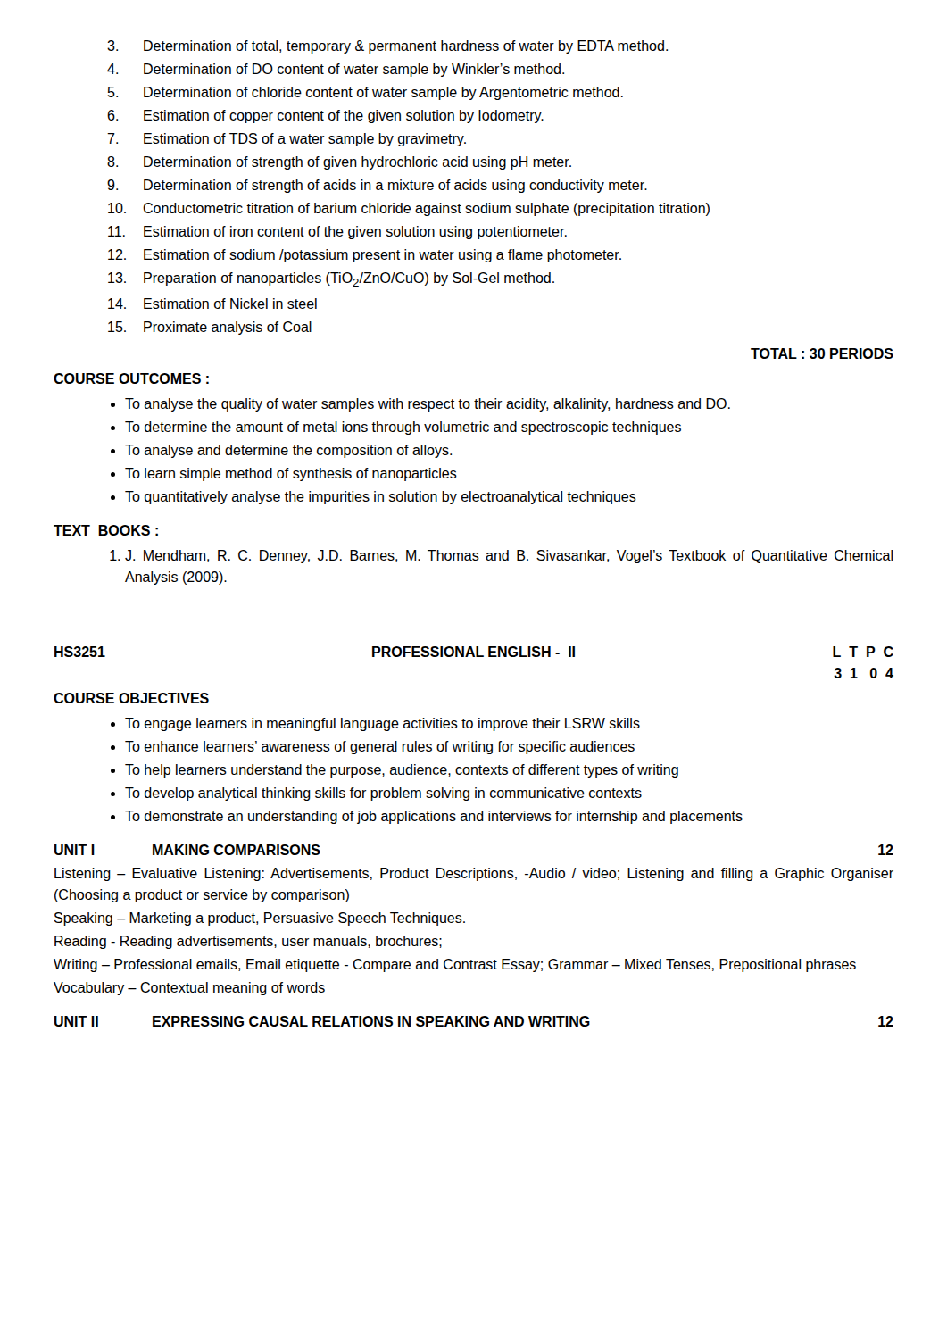3. Determination of total, temporary & permanent hardness of water by EDTA method.
4. Determination of DO content of water sample by Winkler’s method.
5. Determination of chloride content of water sample by Argentometric method.
6. Estimation of copper content of the given solution by Iodometry.
7. Estimation of TDS of a water sample by gravimetry.
8. Determination of strength of given hydrochloric acid using pH meter.
9. Determination of strength of acids in a mixture of acids using conductivity meter.
10. Conductometric titration of barium chloride against sodium sulphate (precipitation titration)
11. Estimation of iron content of the given solution using potentiometer.
12. Estimation of sodium /potassium present in water using a flame photometer.
13. Preparation of nanoparticles (TiO2/ZnO/CuO) by Sol-Gel method.
14. Estimation of Nickel in steel
15. Proximate analysis of Coal
TOTAL : 30 PERIODS
COURSE OUTCOMES :
To analyse the quality of water samples with respect to their acidity, alkalinity, hardness and DO.
To determine the amount of metal ions through volumetric and spectroscopic techniques
To analyse and determine the composition of alloys.
To learn simple method of synthesis of nanoparticles
To quantitatively analyse the impurities in solution by electroanalytical techniques
TEXT BOOKS :
J. Mendham, R. C. Denney, J.D. Barnes, M. Thomas and B. Sivasankar, Vogel’s Textbook of Quantitative Chemical Analysis (2009).
HS3251
PROFESSIONAL ENGLISH - II
L T P C
3 1 0 4
COURSE OBJECTIVES
To engage learners in meaningful language activities to improve their LSRW skills
To enhance learners’ awareness of general rules of writing for specific audiences
To help learners understand the purpose, audience, contexts of different types of writing
To develop analytical thinking skills for problem solving in communicative contexts
To demonstrate an understanding of job applications and interviews for internship and placements
UNIT I
MAKING COMPARISONS
12
Listening – Evaluative Listening: Advertisements, Product Descriptions, -Audio / video; Listening and filling a Graphic Organiser (Choosing a product or service by comparison)
Speaking – Marketing a product, Persuasive Speech Techniques.
Reading - Reading advertisements, user manuals, brochures;
Writing – Professional emails, Email etiquette - Compare and Contrast Essay; Grammar – Mixed Tenses, Prepositional phrases
Vocabulary – Contextual meaning of words
UNIT II
EXPRESSING CAUSAL RELATIONS IN SPEAKING AND WRITING
12